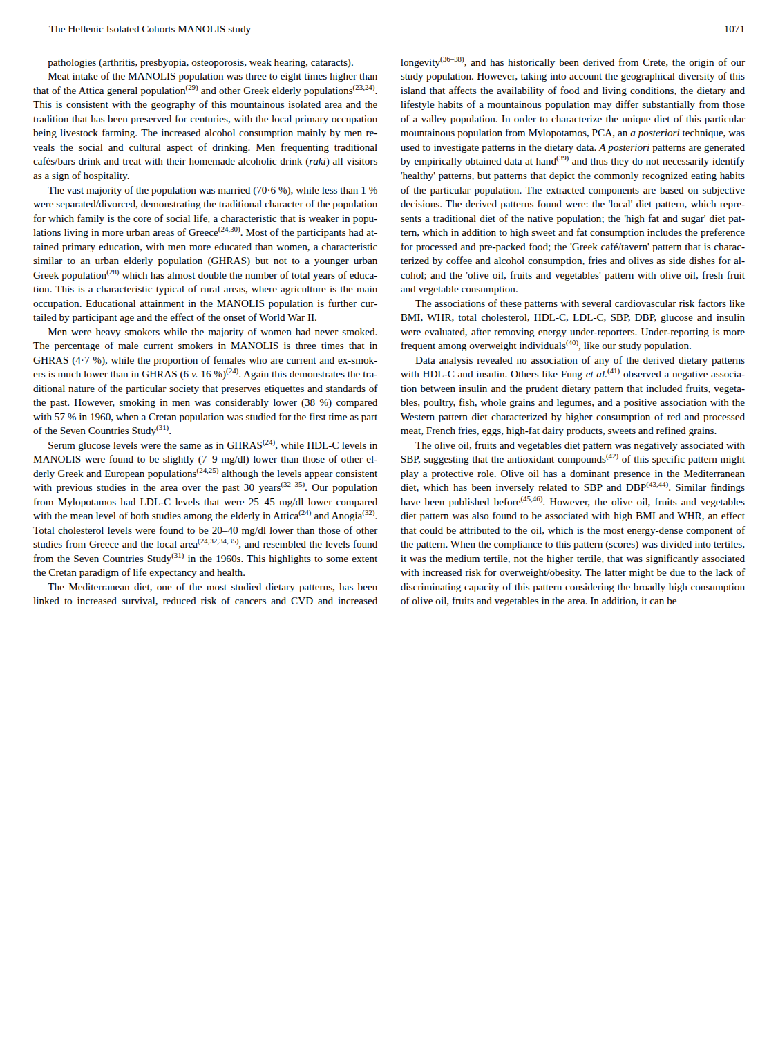The Hellenic Isolated Cohorts MANOLIS study 1071
pathologies (arthritis, presbyopia, osteoporosis, weak hearing, cataracts).
Meat intake of the MANOLIS population was three to eight times higher than that of the Attica general population(29) and other Greek elderly populations(23,24). This is consistent with the geography of this mountainous isolated area and the tradition that has been preserved for centuries, with the local primary occupation being livestock farming. The increased alcohol consumption mainly by men reveals the social and cultural aspect of drinking. Men frequenting traditional cafés/bars drink and treat with their homemade alcoholic drink (raki) all visitors as a sign of hospitality.
The vast majority of the population was married (70·6 %), while less than 1 % were separated/divorced, demonstrating the traditional character of the population for which family is the core of social life, a characteristic that is weaker in populations living in more urban areas of Greece(24,30). Most of the participants had attained primary education, with men more educated than women, a characteristic similar to an urban elderly population (GHRAS) but not to a younger urban Greek population(28) which has almost double the number of total years of education. This is a characteristic typical of rural areas, where agriculture is the main occupation. Educational attainment in the MANOLIS population is further curtailed by participant age and the effect of the onset of World War II.
Men were heavy smokers while the majority of women had never smoked. The percentage of male current smokers in MANOLIS is three times that in GHRAS (4·7 %), while the proportion of females who are current and ex-smokers is much lower than in GHRAS (6 v. 16 %)(24). Again this demonstrates the traditional nature of the particular society that preserves etiquettes and standards of the past. However, smoking in men was considerably lower (38 %) compared with 57 % in 1960, when a Cretan population was studied for the first time as part of the Seven Countries Study(31).
Serum glucose levels were the same as in GHRAS(24), while HDL-C levels in MANOLIS were found to be slightly (7–9 mg/dl) lower than those of other elderly Greek and European populations(24,25) although the levels appear consistent with previous studies in the area over the past 30 years(32–35). Our population from Mylopotamos had LDL-C levels that were 25–45 mg/dl lower compared with the mean level of both studies among the elderly in Attica(24) and Anogia(32). Total cholesterol levels were found to be 20–40 mg/dl lower than those of other studies from Greece and the local area(24,32,34,35), and resembled the levels found from the Seven Countries Study(31) in the 1960s. This highlights to some extent the Cretan paradigm of life expectancy and health.
The Mediterranean diet, one of the most studied dietary patterns, has been linked to increased survival, reduced risk of cancers and CVD and increased longevity(36–38), and has historically been derived from Crete, the origin of our study population. However, taking into account the geographical diversity of this island that affects the availability of food and living conditions, the dietary and lifestyle habits of a mountainous population may differ substantially from those of a valley population. In order to characterize the unique diet of this particular mountainous population from Mylopotamos, PCA, an a posteriori technique, was used to investigate patterns in the dietary data. A posteriori patterns are generated by empirically obtained data at hand(39) and thus they do not necessarily identify 'healthy' patterns, but patterns that depict the commonly recognized eating habits of the particular population. The extracted components are based on subjective decisions. The derived patterns found were: the 'local' diet pattern, which represents a traditional diet of the native population; the 'high fat and sugar' diet pattern, which in addition to high sweet and fat consumption includes the preference for processed and pre-packed food; the 'Greek café/tavern' pattern that is characterized by coffee and alcohol consumption, fries and olives as side dishes for alcohol; and the 'olive oil, fruits and vegetables' pattern with olive oil, fresh fruit and vegetable consumption.
The associations of these patterns with several cardiovascular risk factors like BMI, WHR, total cholesterol, HDL-C, LDL-C, SBP, DBP, glucose and insulin were evaluated, after removing energy under-reporters. Under-reporting is more frequent among overweight individuals(40), like our study population.
Data analysis revealed no association of any of the derived dietary patterns with HDL-C and insulin. Others like Fung et al.(41) observed a negative association between insulin and the prudent dietary pattern that included fruits, vegetables, poultry, fish, whole grains and legumes, and a positive association with the Western pattern diet characterized by higher consumption of red and processed meat, French fries, eggs, high-fat dairy products, sweets and refined grains.
The olive oil, fruits and vegetables diet pattern was negatively associated with SBP, suggesting that the antioxidant compounds(42) of this specific pattern might play a protective role. Olive oil has a dominant presence in the Mediterranean diet, which has been inversely related to SBP and DBP(43,44). Similar findings have been published before(45,46). However, the olive oil, fruits and vegetables diet pattern was also found to be associated with high BMI and WHR, an effect that could be attributed to the oil, which is the most energy-dense component of the pattern. When the compliance to this pattern (scores) was divided into tertiles, it was the medium tertile, not the higher tertile, that was significantly associated with increased risk for overweight/obesity. The latter might be due to the lack of discriminating capacity of this pattern considering the broadly high consumption of olive oil, fruits and vegetables in the area. In addition, it can be